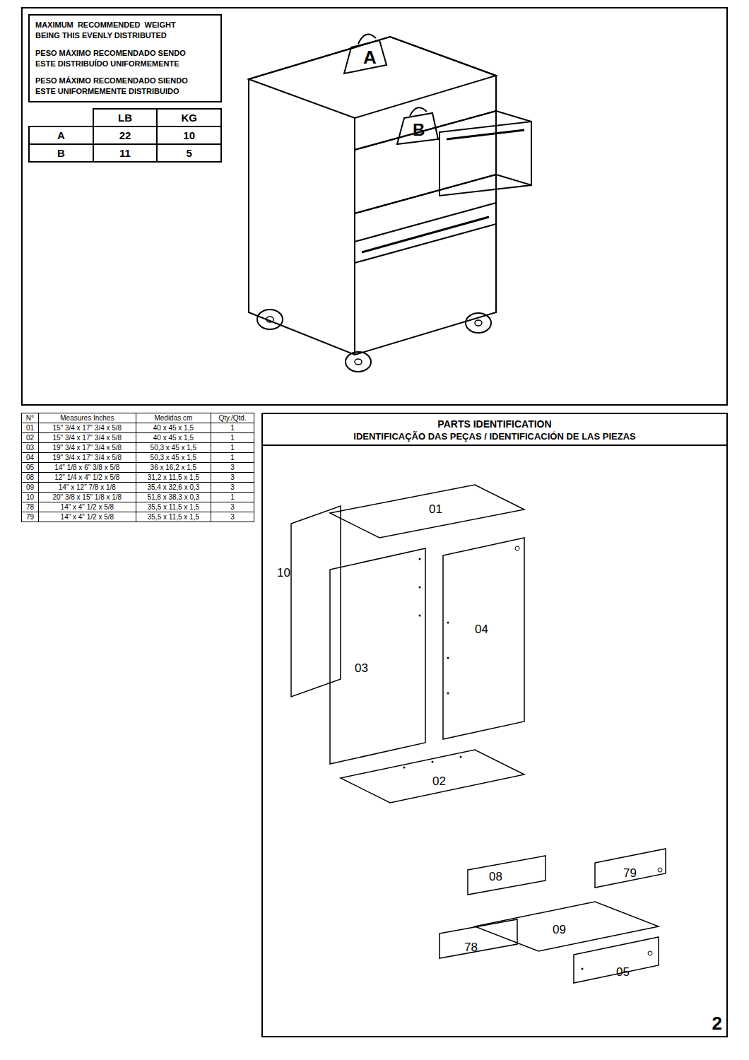MAXIMUM RECOMMENDED WEIGHT
BEING THIS EVENLY DISTRIBUTED
PESO MÁXIMO RECOMENDADO SENDO
ESTE DISTRIBUÍDO UNIFORMEMENTE
PESO MÁXIMO RECOMENDADO SIENDO
ESTE UNIFORMEMENTE DISTRIBUIDO
| | LB | KG |
| A | 22 | 10 |
| B | 11 | 5 |
A B
| N° | Measures Inches | Medidas cm | Qty./Qtd. |
| --- | --- | --- | --- |
| 01 | 15" 3/4 x 17" 3/4 x 5/8 | 40 x 45 x 1,5 | 1 |
| 02 | 15" 3/4 x 17" 3/4 x 5/8 | 40 x 45 x 1,5 | 1 |
| 03 | 19" 3/4 x 17" 3/4 x 5/8 | 50,3 x 45 x 1,5 | 1 |
| 04 | 19" 3/4 x 17" 3/4 x 5/8 | 50,3 x 45 x 1,5 | 1 |
| 05 | 14" 1/8 x 6" 3/8 x 5/8 | 36 x 16,2 x 1,5 | 3 |
| 08 | 12" 1/4 x 4" 1/2 x 5/8 | 31,2 x 11,5 x 1,5 | 3 |
| 09 | 14" x 12" 7/8 x 1/8 | 35,4 x 32,6 x 0,3 | 3 |
| 10 | 20" 3/8 x 15" 1/8 x 1/8 | 51,8 x 38,3 x 0,3 | 1 |
| 78 | 14" x 4" 1/2 x 5/8 | 35,5 x 11,5 x 1,5 | 3 |
| 79 | 14" x 4" 1/2 x 5/8 | 35,5 x 11,5 x 1,5 | 3 |
PARTS IDENTIFICATION
IDENTIFICAÇÃO DAS PEÇAS / IDENTIFICACIÓN DE LAS PIEZAS
10 01 04 03 02 08 79 09 78 05
2